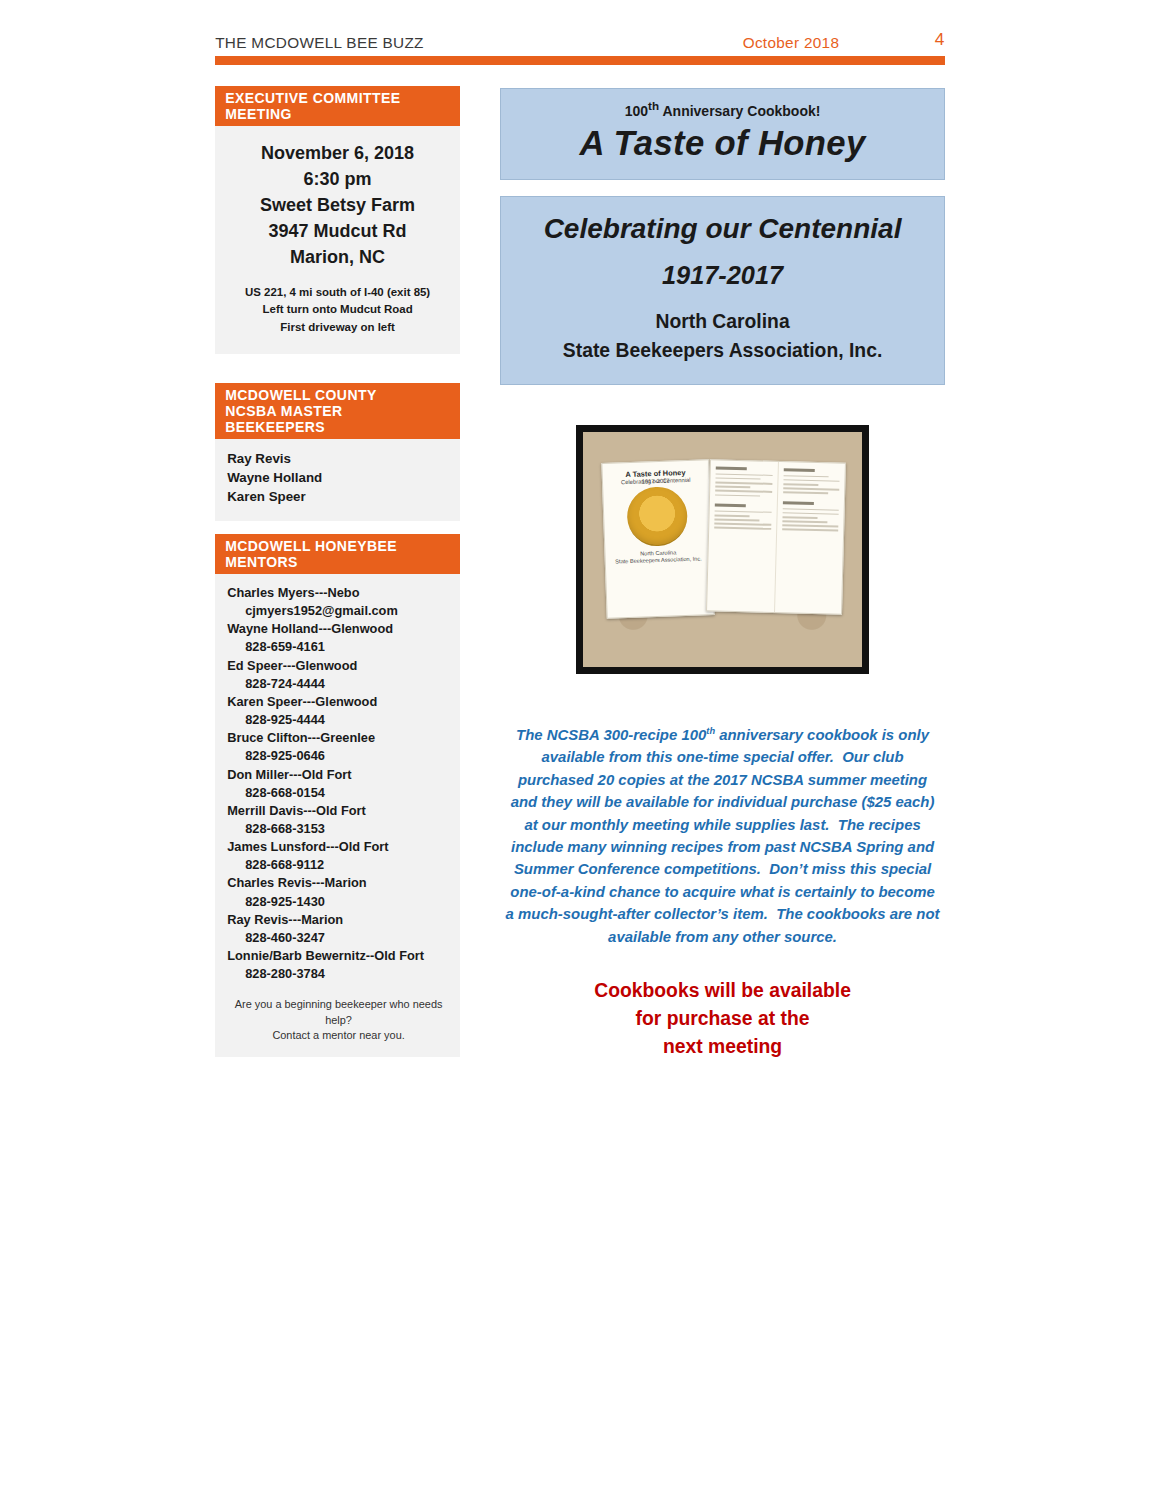THE MCDOWELL BEE BUZZ October 2018 4
EXECUTIVE COMMITTEE MEETING
November 6, 2018
6:30 pm
Sweet Betsy Farm
3947 Mudcut Rd
Marion, NC
US 221, 4 mi south of I-40 (exit 85)
Left turn onto Mudcut Road
First driveway on left
MCDOWELL COUNTY
NCSBA MASTER
BEEKEEPERS
Ray Revis
Wayne Holland
Karen Speer
MCDOWELL HONEYBEE
MENTORS
Charles Myers---Nebo cjmyers1952@gmail.com
Wayne Holland---Glenwood 828-659-4161
Ed Speer---Glenwood 828-724-4444
Karen Speer---Glenwood 828-925-4444
Bruce Clifton---Greenlee 828-925-0646
Don Miller---Old Fort 828-668-0154
Merrill Davis---Old Fort 828-668-3153
James Lunsford---Old Fort 828-668-9112
Charles Revis---Marion 828-925-1430
Ray Revis---Marion 828-460-3247
Lonnie/Barb Bewernitz--Old Fort 828-280-3784
Are you a beginning beekeeper who needs help?
Contact a mentor near you.
100th Anniversary Cookbook!
A Taste of Honey
Celebrating our Centennial
1917-2017
North Carolina
State Beekeepers Association, Inc.
A Taste of Honey
Celebrating our Centennial
1917-2017
North Carolina
State Beekeepers Association, Inc.
The NCSBA 300-recipe 100th anniversary cookbook is only available from this one-time special offer. Our club purchased 20 copies at the 2017 NCSBA summer meeting and they will be available for individual purchase ($25 each) at our monthly meeting while supplies last. The recipes include many winning recipes from past NCSBA Spring and Summer Conference competitions. Don’t miss this special one-of-a-kind chance to acquire what is certainly to become a much-sought-after collector’s item. The cookbooks are not available from any other source.
Cookbooks will be available
for purchase at the
next meeting